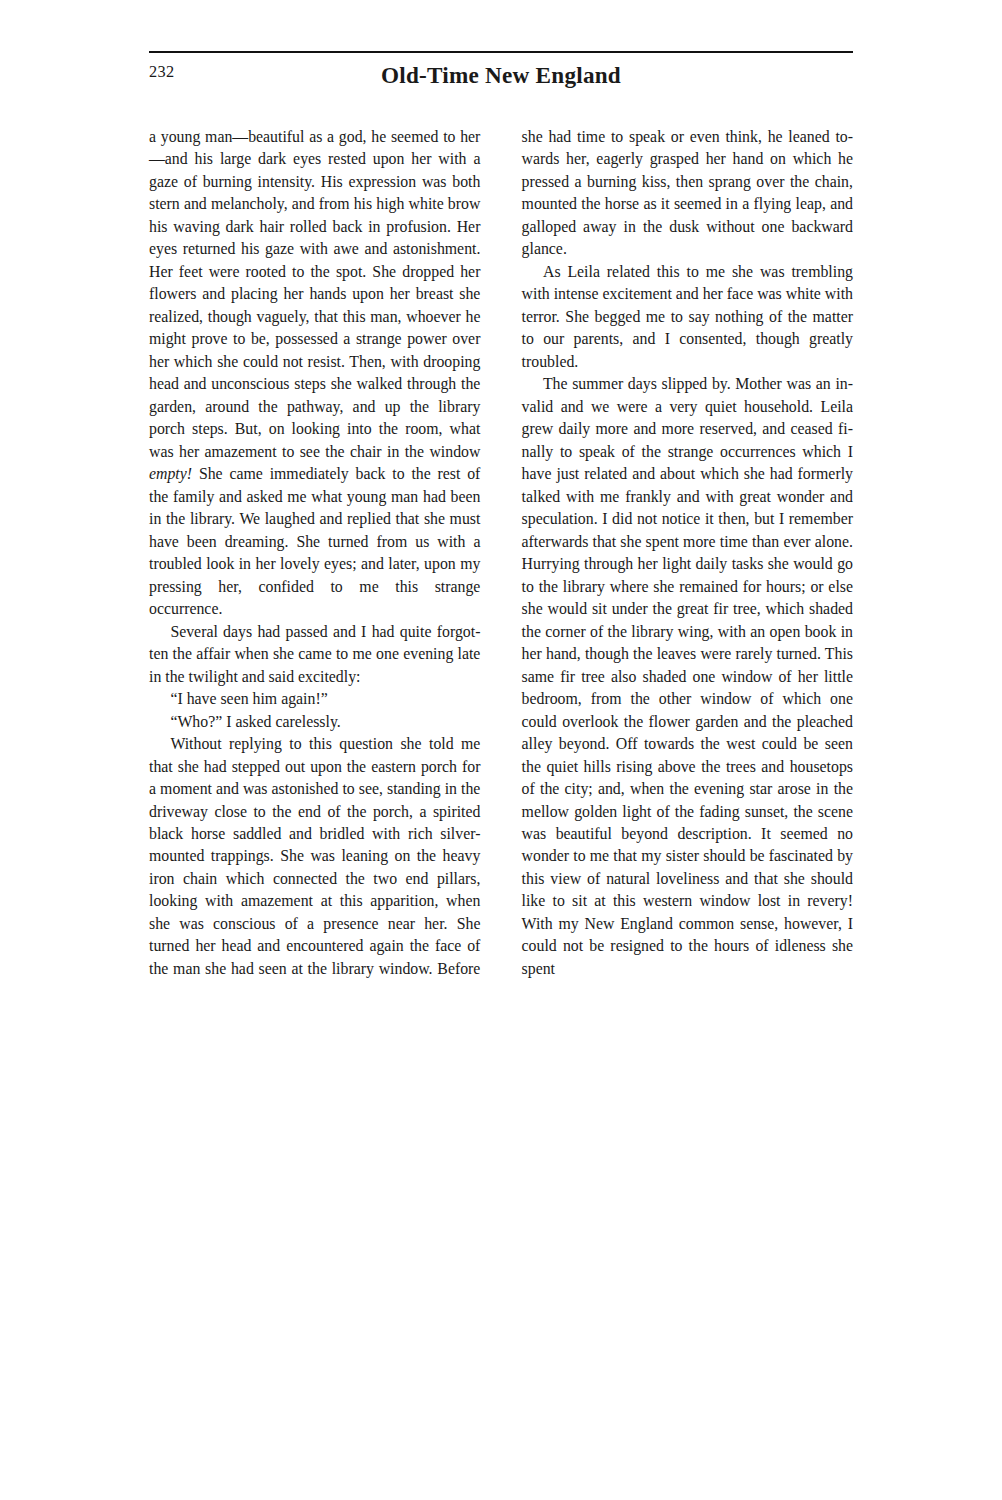232
Old-Time New England
a young man—beautiful as a god, he seemed to her—and his large dark eyes rested upon her with a gaze of burning intensity. His expression was both stern and melancholy, and from his high white brow his waving dark hair rolled back in profusion. Her eyes returned his gaze with awe and astonishment. Her feet were rooted to the spot. She dropped her flowers and placing her hands upon her breast she realized, though vaguely, that this man, whoever he might prove to be, possessed a strange power over her which she could not resist. Then, with drooping head and unconscious steps she walked through the garden, around the pathway, and up the library porch steps. But, on looking into the room, what was her amazement to see the chair in the window empty! She came immediately back to the rest of the family and asked me what young man had been in the library. We laughed and replied that she must have been dreaming. She turned from us with a troubled look in her lovely eyes; and later, upon my pressing her, confided to me this strange occurrence.
Several days had passed and I had quite forgotten the affair when she came to me one evening late in the twilight and said excitedly:
“I have seen him again!”
“Who?” I asked carelessly.
Without replying to this question she told me that she had stepped out upon the eastern porch for a moment and was astonished to see, standing in the driveway close to the end of the porch, a spirited black horse saddled and bridled with rich silver-mounted trappings. She was leaning on the heavy iron chain which connected the two end pillars, looking with amazement at this apparition, when she was conscious of a presence near her. She turned her head and encountered again the face of the man she had seen at the library window. Before she had time to speak or even think, he leaned towards her, eagerly grasped her hand on which he pressed a burning kiss, then sprang over the chain, mounted the horse as it seemed in a flying leap, and galloped away in the dusk without one backward glance.
As Leila related this to me she was trembling with intense excitement and her face was white with terror. She begged me to say nothing of the matter to our parents, and I consented, though greatly troubled.
The summer days slipped by. Mother was an invalid and we were a very quiet household. Leila grew daily more and more reserved, and ceased finally to speak of the strange occurrences which I have just related and about which she had formerly talked with me frankly and with great wonder and speculation. I did not notice it then, but I remember afterwards that she spent more time than ever alone. Hurrying through her light daily tasks she would go to the library where she remained for hours; or else she would sit under the great fir tree, which shaded the corner of the library wing, with an open book in her hand, though the leaves were rarely turned. This same fir tree also shaded one window of her little bedroom, from the other window of which one could overlook the flower garden and the pleached alley beyond. Off towards the west could be seen the quiet hills rising above the trees and housetops of the city; and, when the evening star arose in the mellow golden light of the fading sunset, the scene was beautiful beyond description. It seemed no wonder to me that my sister should be fascinated by this view of natural loveliness and that she should like to sit at this western window lost in revery! With my New England common sense, however, I could not be resigned to the hours of idleness she spent